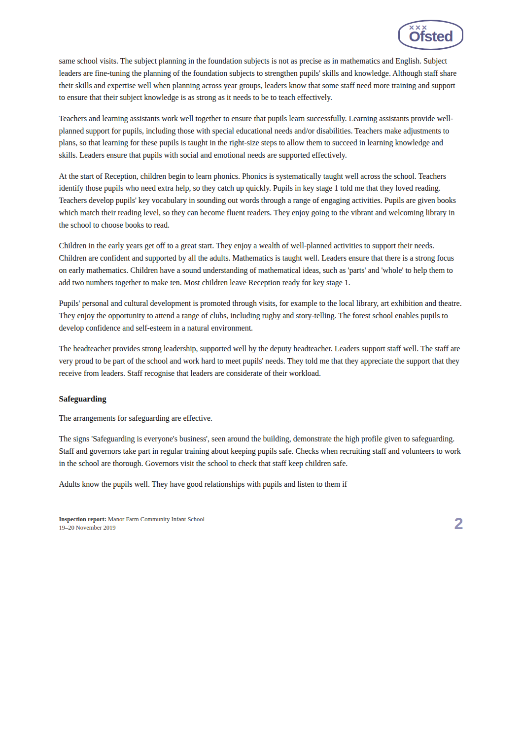✕✕✕ Ofsted
same school visits. The subject planning in the foundation subjects is not as precise as in mathematics and English. Subject leaders are fine-tuning the planning of the foundation subjects to strengthen pupils' skills and knowledge. Although staff share their skills and expertise well when planning across year groups, leaders know that some staff need more training and support to ensure that their subject knowledge is as strong as it needs to be to teach effectively.
Teachers and learning assistants work well together to ensure that pupils learn successfully. Learning assistants provide well-planned support for pupils, including those with special educational needs and/or disabilities. Teachers make adjustments to plans, so that learning for these pupils is taught in the right-size steps to allow them to succeed in learning knowledge and skills. Leaders ensure that pupils with social and emotional needs are supported effectively.
At the start of Reception, children begin to learn phonics. Phonics is systematically taught well across the school. Teachers identify those pupils who need extra help, so they catch up quickly. Pupils in key stage 1 told me that they loved reading. Teachers develop pupils' key vocabulary in sounding out words through a range of engaging activities. Pupils are given books which match their reading level, so they can become fluent readers. They enjoy going to the vibrant and welcoming library in the school to choose books to read.
Children in the early years get off to a great start. They enjoy a wealth of well-planned activities to support their needs. Children are confident and supported by all the adults. Mathematics is taught well. Leaders ensure that there is a strong focus on early mathematics. Children have a sound understanding of mathematical ideas, such as 'parts' and 'whole' to help them to add two numbers together to make ten. Most children leave Reception ready for key stage 1.
Pupils' personal and cultural development is promoted through visits, for example to the local library, art exhibition and theatre. They enjoy the opportunity to attend a range of clubs, including rugby and story-telling. The forest school enables pupils to develop confidence and self-esteem in a natural environment.
The headteacher provides strong leadership, supported well by the deputy headteacher. Leaders support staff well. The staff are very proud to be part of the school and work hard to meet pupils' needs. They told me that they appreciate the support that they receive from leaders. Staff recognise that leaders are considerate of their workload.
Safeguarding
The arrangements for safeguarding are effective.
The signs 'Safeguarding is everyone's business', seen around the building, demonstrate the high profile given to safeguarding. Staff and governors take part in regular training about keeping pupils safe. Checks when recruiting staff and volunteers to work in the school are thorough. Governors visit the school to check that staff keep children safe.
Adults know the pupils well. They have good relationships with pupils and listen to them if
Inspection report: Manor Farm Community Infant School
19–20 November 2019
2